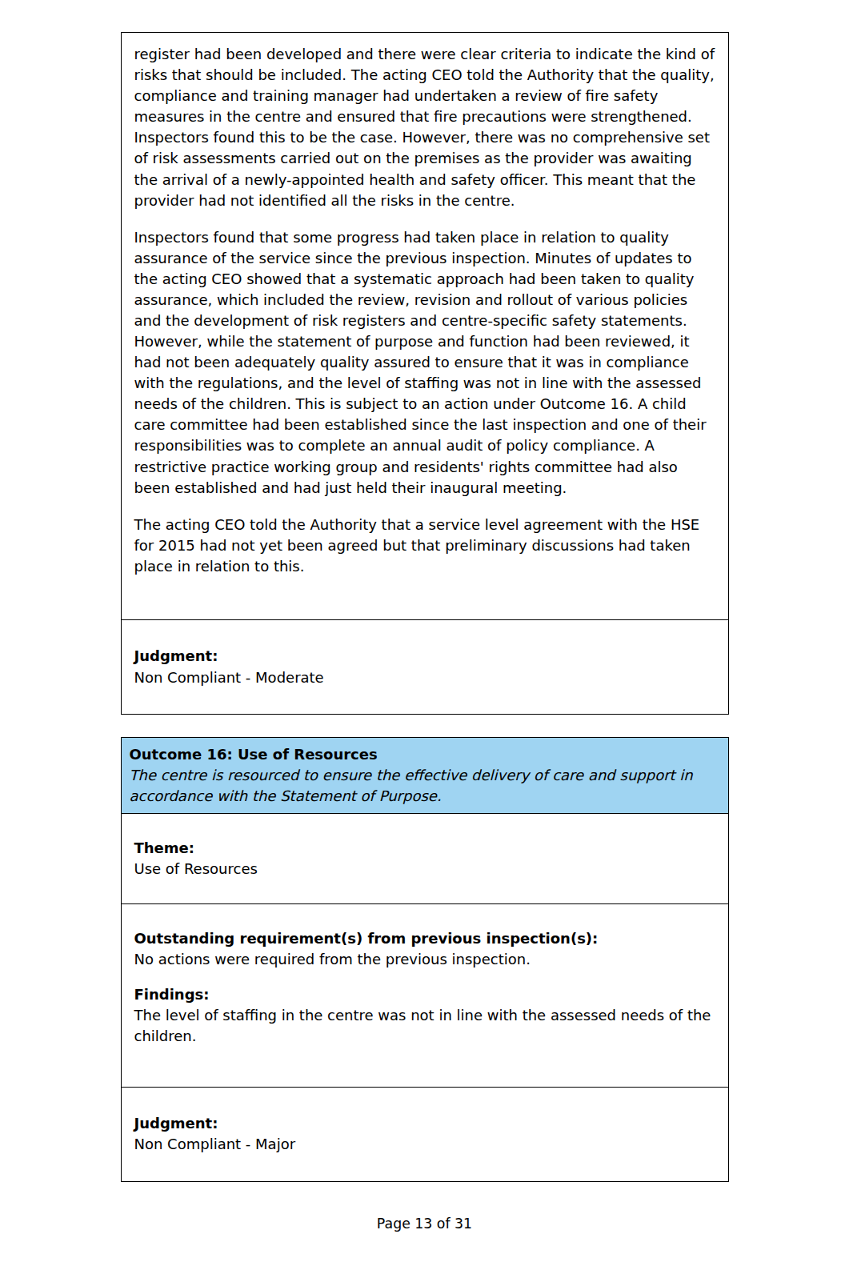register had been developed and there were clear criteria to indicate the kind of risks that should be included. The acting CEO told the Authority that the quality, compliance and training manager had undertaken a review of fire safety measures in the centre and ensured that fire precautions were strengthened. Inspectors found this to be the case. However, there was no comprehensive set of risk assessments carried out on the premises as the provider was awaiting the arrival of a newly-appointed health and safety officer. This meant that the provider had not identified all the risks in the centre.
Inspectors found that some progress had taken place in relation to quality assurance of the service since the previous inspection. Minutes of updates to the acting CEO showed that a systematic approach had been taken to quality assurance, which included the review, revision and rollout of various policies and the development of risk registers and centre-specific safety statements. However, while the statement of purpose and function had been reviewed, it had not been adequately quality assured to ensure that it was in compliance with the regulations, and the level of staffing was not in line with the assessed needs of the children. This is subject to an action under Outcome 16. A child care committee had been established since the last inspection and one of their responsibilities was to complete an annual audit of policy compliance. A restrictive practice working group and residents' rights committee had also been established and had just held their inaugural meeting.
The acting CEO told the Authority that a service level agreement with the HSE for 2015 had not yet been agreed but that preliminary discussions had taken place in relation to this.
Judgment:
Non Compliant - Moderate
Outcome 16: Use of Resources
The centre is resourced to ensure the effective delivery of care and support in accordance with the Statement of Purpose.
Theme:
Use of Resources
Outstanding requirement(s) from previous inspection(s):
No actions were required from the previous inspection.
Findings:
The level of staffing in the centre was not in line with the assessed needs of the children.
Judgment:
Non Compliant - Major
Page 13 of 31